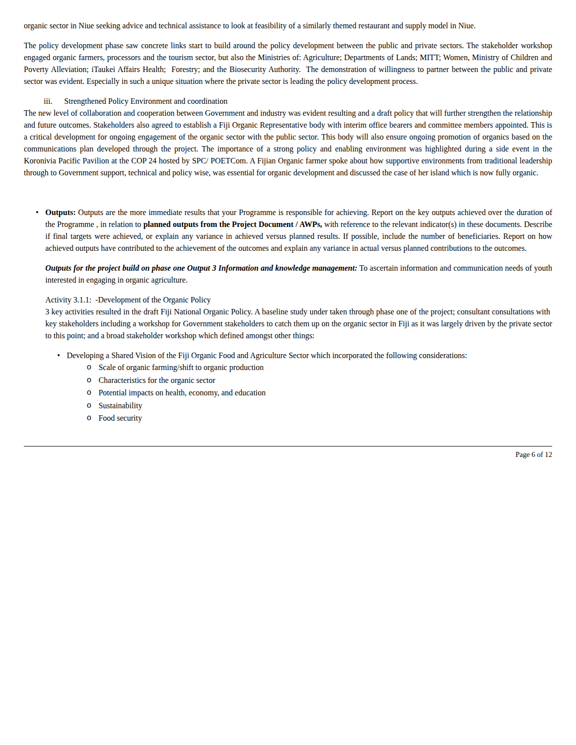organic sector in Niue seeking advice and technical assistance to look at feasibility of a similarly themed restaurant and supply model in Niue.
The policy development phase saw concrete links start to build around the policy development between the public and private sectors. The stakeholder workshop engaged organic farmers, processors and the tourism sector, but also the Ministries of: Agriculture; Departments of Lands; MITT; Women, Ministry of Children and Poverty Alleviation; iTaukei Affairs Health; Forestry; and the Biosecurity Authority. The demonstration of willingness to partner between the public and private sector was evident. Especially in such a unique situation where the private sector is leading the policy development process.
iii. Strengthened Policy Environment and coordination
The new level of collaboration and cooperation between Government and industry was evident resulting and a draft policy that will further strengthen the relationship and future outcomes. Stakeholders also agreed to establish a Fiji Organic Representative body with interim office bearers and committee members appointed. This is a critical development for ongoing engagement of the organic sector with the public sector. This body will also ensure ongoing promotion of organics based on the communications plan developed through the project. The importance of a strong policy and enabling environment was highlighted during a side event in the Koronivia Pacific Pavilion at the COP 24 hosted by SPC/ POETCom. A Fijian Organic farmer spoke about how supportive environments from traditional leadership through to Government support, technical and policy wise, was essential for organic development and discussed the case of her island which is now fully organic.
Outputs: Outputs are the more immediate results that your Programme is responsible for achieving. Report on the key outputs achieved over the duration of the Programme , in relation to planned outputs from the Project Document / AWPs, with reference to the relevant indicator(s) in these documents. Describe if final targets were achieved, or explain any variance in achieved versus planned results. If possible, include the number of beneficiaries. Report on how achieved outputs have contributed to the achievement of the outcomes and explain any variance in actual versus planned contributions to the outcomes.
Outputs for the project build on phase one Output 3 Information and knowledge management: To ascertain information and communication needs of youth interested in engaging in organic agriculture.
Activity 3.1.1: -Development of the Organic Policy
3 key activities resulted in the draft Fiji National Organic Policy. A baseline study under taken through phase one of the project; consultant consultations with key stakeholders including a workshop for Government stakeholders to catch them up on the organic sector in Fiji as it was largely driven by the private sector to this point; and a broad stakeholder workshop which defined amongst other things:
Developing a Shared Vision of the Fiji Organic Food and Agriculture Sector which incorporated the following considerations:
Scale of organic farming/shift to organic production
Characteristics for the organic sector
Potential impacts on health, economy, and education
Sustainability
Food security
Page 6 of 12